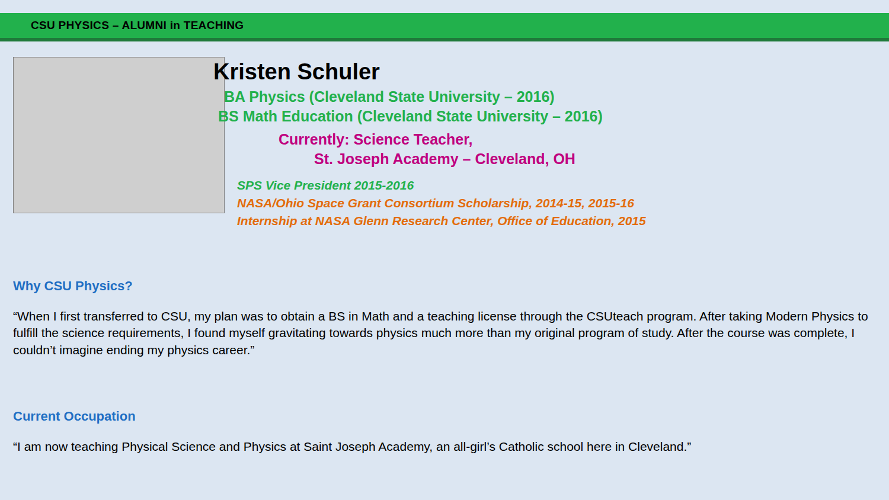CSU PHYSICS – ALUMNI in TEACHING
Kristen Schuler
BA Physics (Cleveland State University – 2016)
BS Math Education (Cleveland State University – 2016)
Currently: Science Teacher,
St. Joseph Academy – Cleveland, OH
SPS Vice President 2015-2016
NASA/Ohio Space Grant Consortium Scholarship, 2014-15, 2015-16
Internship at NASA Glenn Research Center, Office of Education, 2015
Why CSU Physics?
“When I first transferred to CSU, my plan was to obtain a BS in Math and a teaching license through the CSUteach program. After taking Modern Physics to fulfill the science requirements, I found myself gravitating towards physics much more than my original program of study. After the course was complete, I couldn’t imagine ending my physics career.”
Current Occupation
“I am now teaching Physical Science and Physics at Saint Joseph Academy, an all-girl’s Catholic school here in Cleveland.”